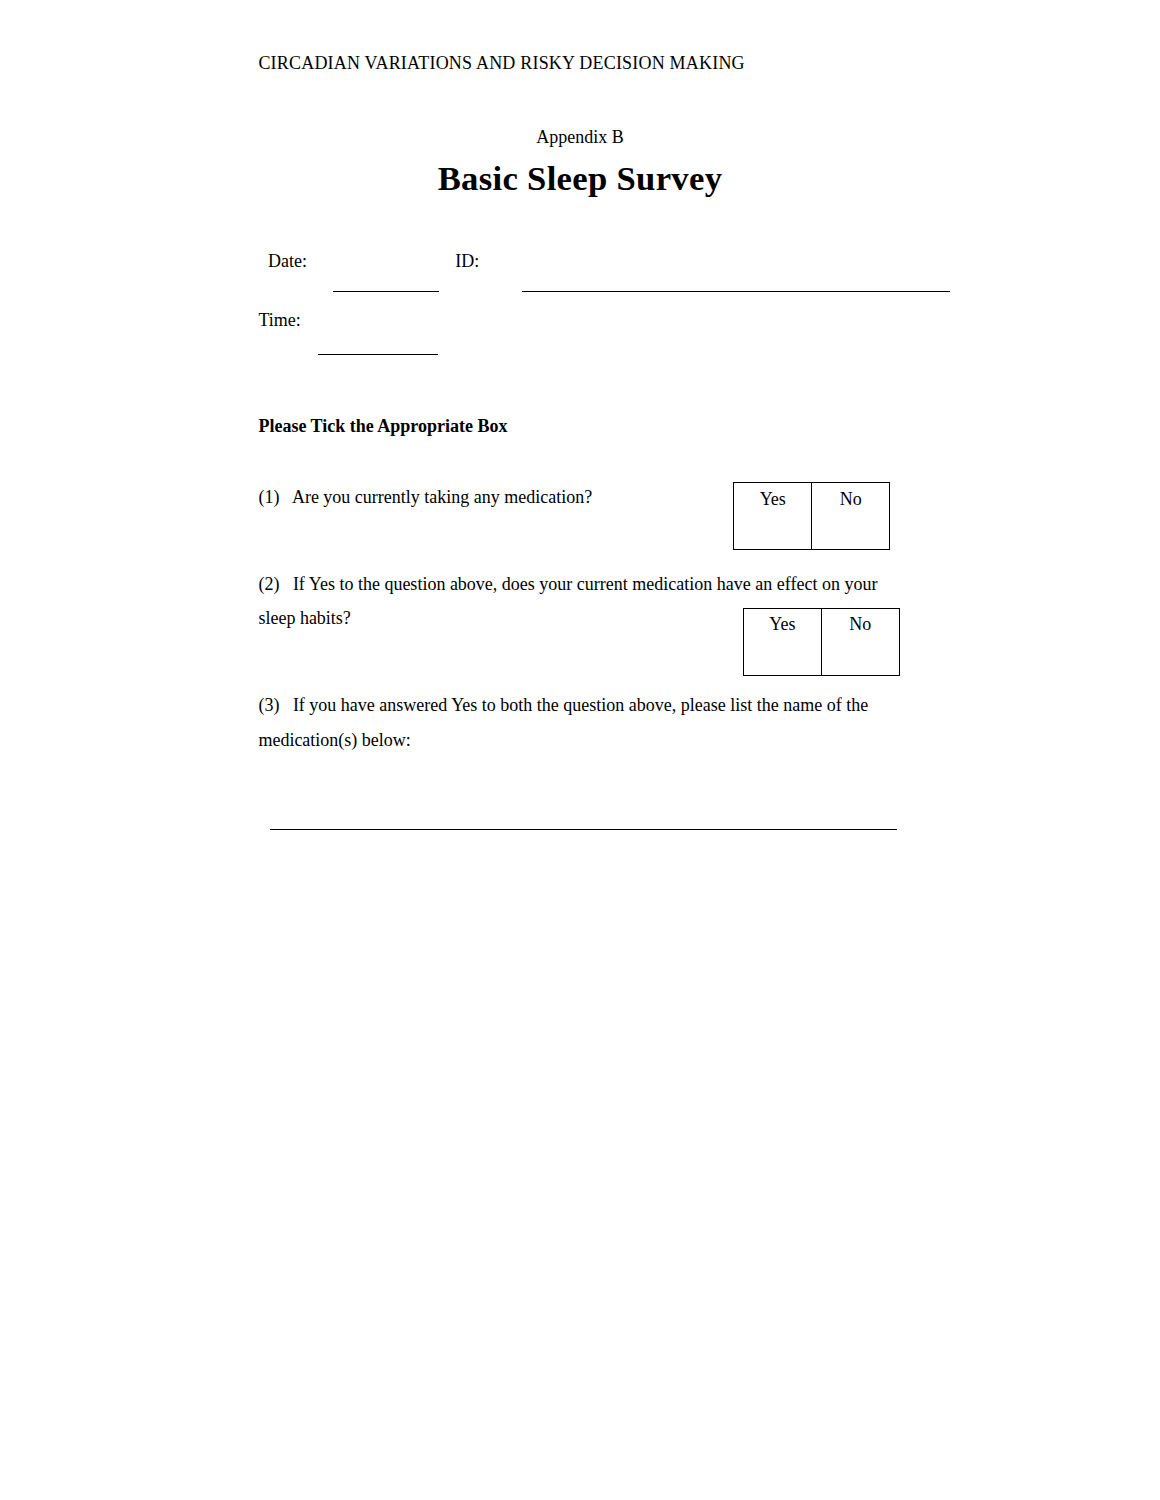CIRCADIAN VARIATIONS AND RISKY DECISION MAKING
Appendix B
Basic Sleep Survey
Date: ID:
Time:
Please Tick the Appropriate Box
(1) Are you currently taking any medication?
| Yes | No |
(2) If Yes to the question above, does your current medication have an effect on your sleep habits?
| Yes | No |
(3) If you have answered Yes to both the question above, please list the name of the medication(s) below: